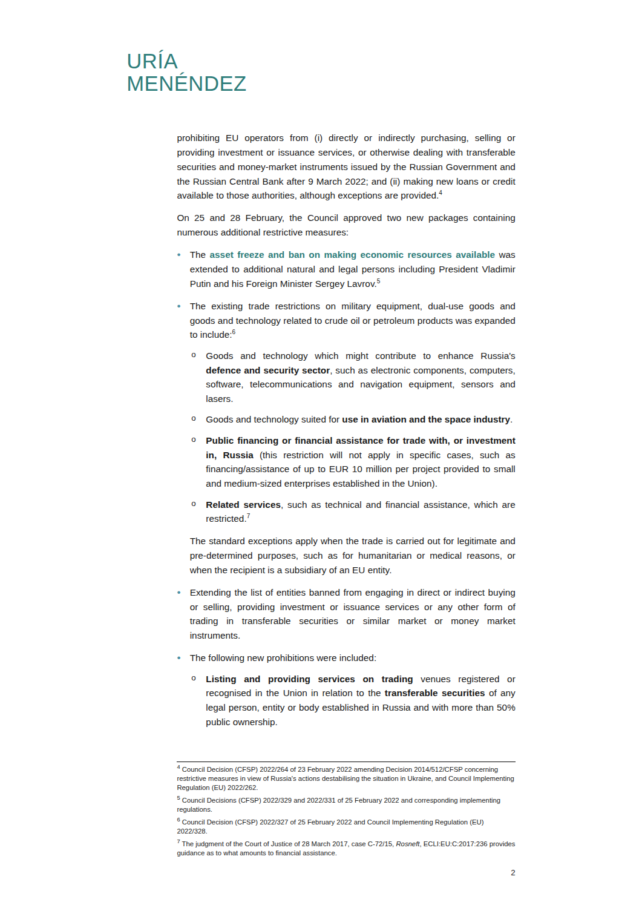URÍA MENÉNDEZ
prohibiting EU operators from (i) directly or indirectly purchasing, selling or providing investment or issuance services, or otherwise dealing with transferable securities and money-market instruments issued by the Russian Government and the Russian Central Bank after 9 March 2022; and (ii) making new loans or credit available to those authorities, although exceptions are provided.4
On 25 and 28 February, the Council approved two new packages containing numerous additional restrictive measures:
The asset freeze and ban on making economic resources available was extended to additional natural and legal persons including President Vladimir Putin and his Foreign Minister Sergey Lavrov.5
The existing trade restrictions on military equipment, dual-use goods and goods and technology related to crude oil or petroleum products was expanded to include:6
Goods and technology which might contribute to enhance Russia's defence and security sector, such as electronic components, computers, software, telecommunications and navigation equipment, sensors and lasers.
Goods and technology suited for use in aviation and the space industry.
Public financing or financial assistance for trade with, or investment in, Russia (this restriction will not apply in specific cases, such as financing/assistance of up to EUR 10 million per project provided to small and medium-sized enterprises established in the Union).
Related services, such as technical and financial assistance, which are restricted.7
The standard exceptions apply when the trade is carried out for legitimate and pre-determined purposes, such as for humanitarian or medical reasons, or when the recipient is a subsidiary of an EU entity.
Extending the list of entities banned from engaging in direct or indirect buying or selling, providing investment or issuance services or any other form of trading in transferable securities or similar market or money market instruments.
The following new prohibitions were included:
Listing and providing services on trading venues registered or recognised in the Union in relation to the transferable securities of any legal person, entity or body established in Russia and with more than 50% public ownership.
4 Council Decision (CFSP) 2022/264 of 23 February 2022 amending Decision 2014/512/CFSP concerning restrictive measures in view of Russia's actions destabilising the situation in Ukraine, and Council Implementing Regulation (EU) 2022/262.
5 Council Decisions (CFSP) 2022/329 and 2022/331 of 25 February 2022 and corresponding implementing regulations.
6 Council Decision (CFSP) 2022/327 of 25 February 2022 and Council Implementing Regulation (EU) 2022/328.
7 The judgment of the Court of Justice of 28 March 2017, case C-72/15, Rosneft, ECLI:EU:C:2017:236 provides guidance as to what amounts to financial assistance.
2